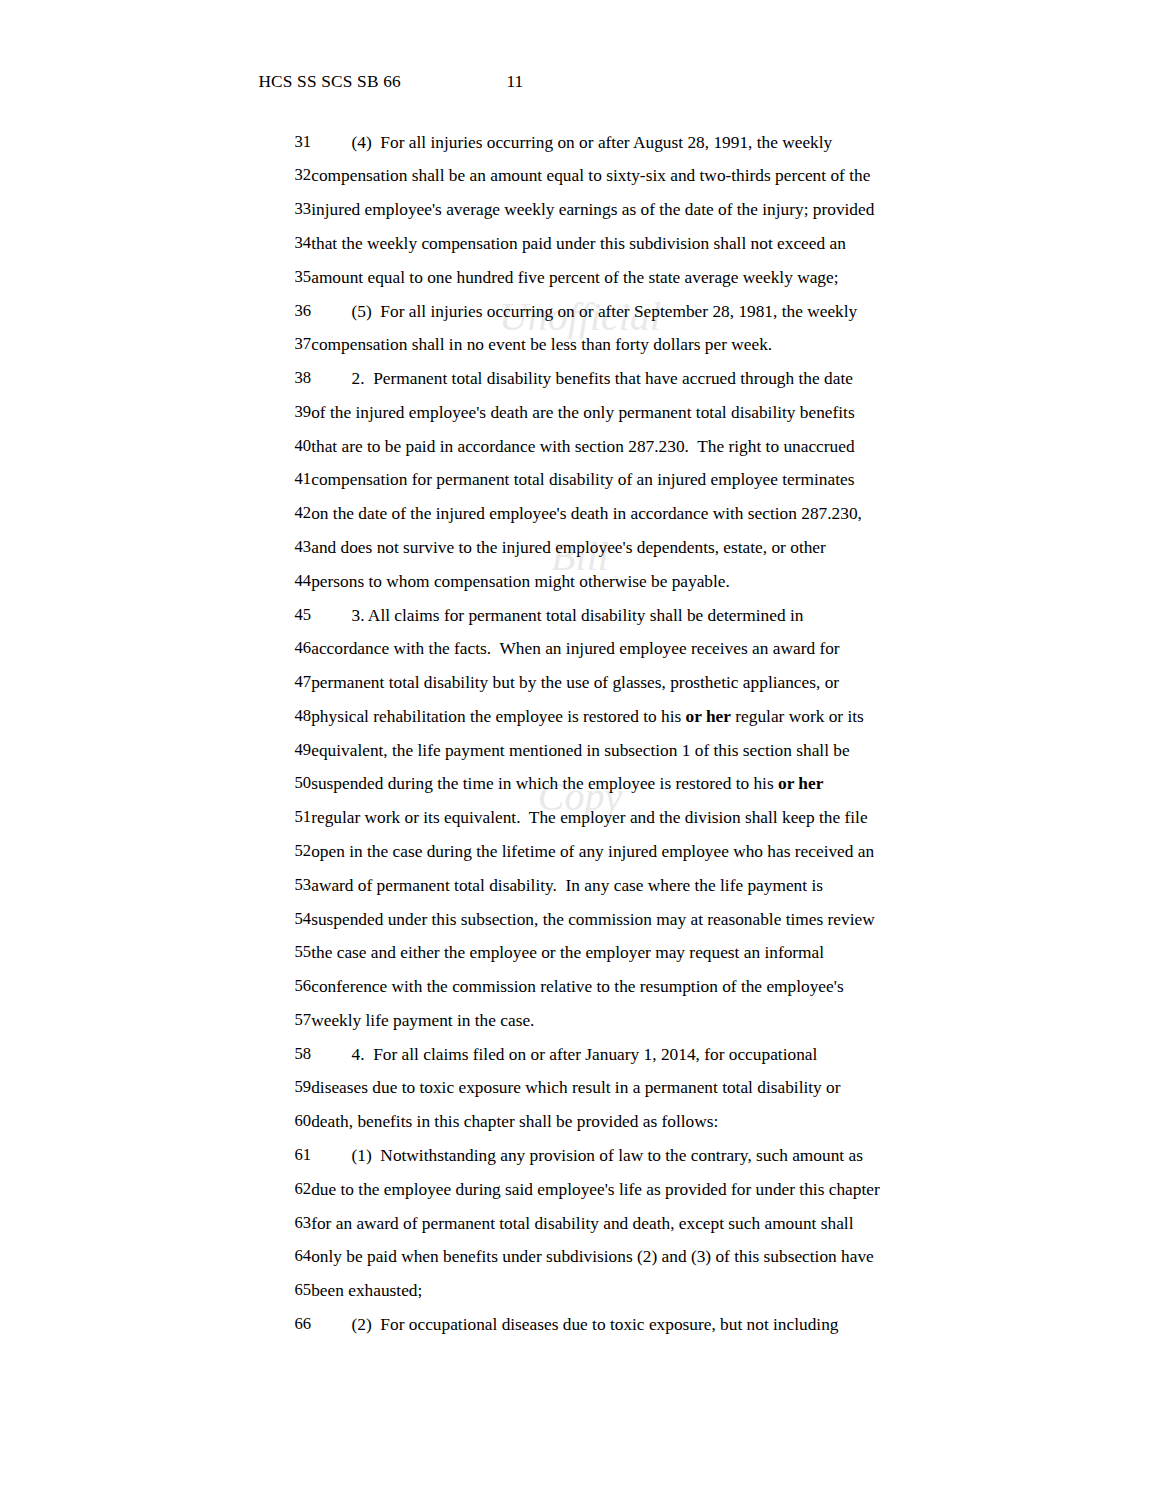Unofficial
Bill
Copy
HCS SS SCS SB 66 11
| 31 | (4) For all injuries occurring on or after August 28, 1991, the weekly |
| 32 | compensation shall be an amount equal to sixty-six and two-thirds percent of the |
| 33 | injured employee's average weekly earnings as of the date of the injury; provided |
| 34 | that the weekly compensation paid under this subdivision shall not exceed an |
| 35 | amount equal to one hundred five percent of the state average weekly wage; |
| 36 | (5) For all injuries occurring on or after September 28, 1981, the weekly |
| 37 | compensation shall in no event be less than forty dollars per week. |
| 38 | 2. Permanent total disability benefits that have accrued through the date |
| 39 | of the injured employee's death are the only permanent total disability benefits |
| 40 | that are to be paid in accordance with section 287.230. The right to unaccrued |
| 41 | compensation for permanent total disability of an injured employee terminates |
| 42 | on the date of the injured employee's death in accordance with section 287.230, |
| 43 | and does not survive to the injured employee's dependents, estate, or other |
| 44 | persons to whom compensation might otherwise be payable. |
| 45 | 3. All claims for permanent total disability shall be determined in |
| 46 | accordance with the facts. When an injured employee receives an award for |
| 47 | permanent total disability but by the use of glasses, prosthetic appliances, or |
| 48 | physical rehabilitation the employee is restored to his or her regular work or its |
| 49 | equivalent, the life payment mentioned in subsection 1 of this section shall be |
| 50 | suspended during the time in which the employee is restored to his or her |
| 51 | regular work or its equivalent. The employer and the division shall keep the file |
| 52 | open in the case during the lifetime of any injured employee who has received an |
| 53 | award of permanent total disability. In any case where the life payment is |
| 54 | suspended under this subsection, the commission may at reasonable times review |
| 55 | the case and either the employee or the employer may request an informal |
| 56 | conference with the commission relative to the resumption of the employee's |
| 57 | weekly life payment in the case. |
| 58 | 4. For all claims filed on or after January 1, 2014, for occupational |
| 59 | diseases due to toxic exposure which result in a permanent total disability or |
| 60 | death, benefits in this chapter shall be provided as follows: |
| 61 | (1) Notwithstanding any provision of law to the contrary, such amount as |
| 62 | due to the employee during said employee's life as provided for under this chapter |
| 63 | for an award of permanent total disability and death, except such amount shall |
| 64 | only be paid when benefits under subdivisions (2) and (3) of this subsection have |
| 65 | been exhausted; |
| 66 | (2) For occupational diseases due to toxic exposure, but not including |